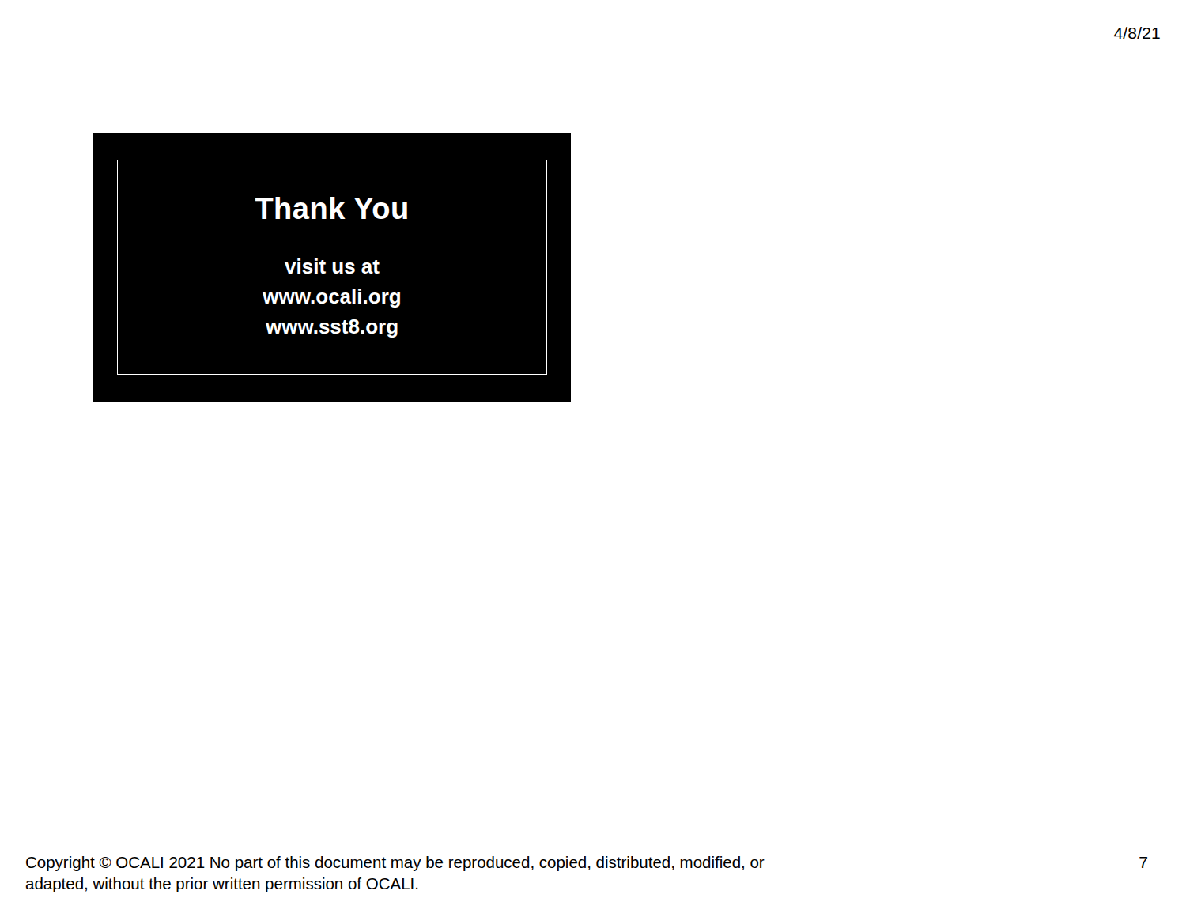4/8/21
Thank You
visit us at
www.ocali.org
www.sst8.org
7 Copyright © OCALI 2021 No part of this document may be reproduced, copied, distributed, modified, or adapted, without the prior written permission of OCALI.